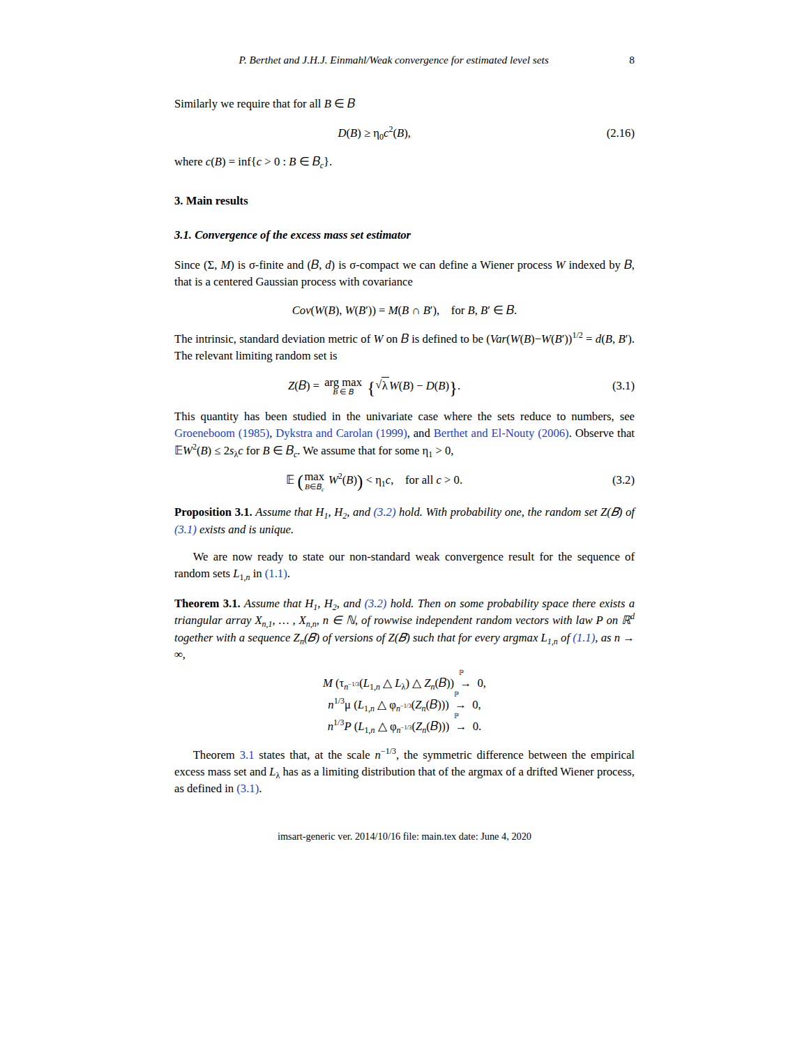P. Berthet and J.H.J. Einmahl/Weak convergence for estimated level sets
8
Similarly we require that for all B ∈ 𝐵
D(B) ≥ η0c2(B),
(2.16)
where c(B) = inf{c > 0 : B ∈ 𝐵c}.
3. Main results
3.1. Convergence of the excess mass set estimator
Since (Σ, M) is σ-finite and (𝐵, d) is σ-compact we can define a Wiener process W indexed by 𝐵, that is a centered Gaussian process with covariance
Cov(W(B), W(B′)) = M(B ∩ B′), for B, B′ ∈ 𝐵.
The intrinsic, standard deviation metric of W on 𝐵 is defined to be (Var(W(B)−W(B′))1/2 = d(B, B′). The relevant limiting random set is
Z(𝐵) = arg max B ∈ 𝐵 {λW(B) − D(B)}.
(3.1)
This quantity has been studied in the univariate case where the sets reduce to numbers, see Groeneboom (1985), Dykstra and Carolan (1999), and Berthet and El-Nouty (2006). Observe that 𝔼W2(B) ≤ 2sλc for B ∈ 𝐵c. We assume that for some η1 > 0,
𝔼 (max B∈𝐵c W2(B)) < η1c, for all c > 0.
(3.2)
Proposition 3.1. Assume that H1, H2, and (3.2) hold. With probability one, the random set Z(𝐵) of (3.1) exists and is unique.
We are now ready to state our non-standard weak convergence result for the sequence of random sets L1,n in (1.1).
Theorem 3.1. Assume that H1, H2, and (3.2) hold. Then on some probability space there exists a triangular array Xn,1, … , Xn,n, n ∈ ℕ, of rowwise independent random vectors with law P on ℝd together with a sequence Zn(𝐵) of versions of Z(𝐵) such that for every argmax L1,n of (1.1), as n → ∞,
M (τn−1/3(L1,n △ Lλ) △ Zn(𝐵)) ℙ→ 0,
n1/3μ (L1,n △ φn−1/3(Zn(𝐵))) ℙ→ 0,
n1/3P (L1,n △ φn−1/3(Zn(𝐵))) ℙ→ 0.
Theorem 3.1 states that, at the scale n−1/3, the symmetric difference between the empirical excess mass set and Lλ has as a limiting distribution that of the argmax of a drifted Wiener process, as defined in (3.1).
imsart-generic ver. 2014/10/16 file: main.tex date: June 4, 2020